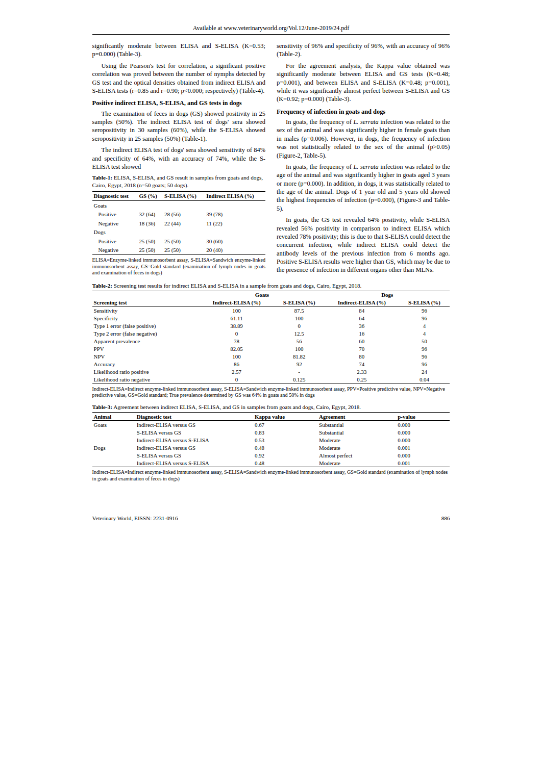Available at www.veterinaryworld.org/Vol.12/June-2019/24.pdf
significantly moderate between ELISA and S-ELISA (K=0.53; p=0.000) (Table-3).
Using the Pearson's test for correlation, a significant positive correlation was proved between the number of nymphs detected by GS test and the optical densities obtained from indirect ELISA and S-ELISA tests (r=0.85 and r=0.90; p<0.000; respectively) (Table-4).
Positive indirect ELISA, S-ELISA, and GS tests in dogs
The examination of feces in dogs (GS) showed positivity in 25 samples (50%). The indirect ELISA test of dogs' sera showed seropositivity in 30 samples (60%), while the S-ELISA showed seropositivity in 25 samples (50%) (Table-1).
The indirect ELISA test of dogs' sera showed sensitivity of 84% and specificity of 64%, with an accuracy of 74%, while the S-ELISA test showed
Table-1: ELISA, S-ELISA, and GS result in samples from goats and dogs, Cairo, Egypt, 2018 (n=50 goats; 50 dogs).
| Diagnostic test | GS (%) | S-ELISA (%) | Indirect ELISA (%) |
| --- | --- | --- | --- |
| Goats | | | |
| Positive | 32 (64) | 28 (56) | 39 (78) |
| Negative | 18 (36) | 22 (44) | 11 (22) |
| Dogs | | | |
| Positive | 25 (50) | 25 (50) | 30 (60) |
| Negative | 25 (50) | 25 (50) | 20 (40) |
ELISA=Enzyme-linked immunosorbent assay, S-ELISA=Sandwich enzyme-linked immunosorbent assay, GS=Gold standard (examination of lymph nodes in goats and examination of feces in dogs)
sensitivity of 96% and specificity of 96%, with an accuracy of 96% (Table-2).
For the agreement analysis, the Kappa value obtained was significantly moderate between ELISA and GS tests (K=0.48; p=0.001), and between ELISA and S-ELISA (K=0.48; p=0.001), while it was significantly almost perfect between S-ELISA and GS (K=0.92; p=0.000) (Table-3).
Frequency of infection in goats and dogs
In goats, the frequency of L. serrata infection was related to the sex of the animal and was significantly higher in female goats than in males (p=0.006). However, in dogs, the frequency of infection was not statistically related to the sex of the animal (p>0.05) (Figure-2, Table-5).
In goats, the frequency of L. serrata infection was related to the age of the animal and was significantly higher in goats aged 3 years or more (p=0.000). In addition, in dogs, it was statistically related to the age of the animal. Dogs of 1 year old and 5 years old showed the highest frequencies of infection (p=0.000), (Figure-3 and Table-5).
In goats, the GS test revealed 64% positivity, while S-ELISA revealed 56% positivity in comparison to indirect ELISA which revealed 78% positivity; this is due to that S-ELISA could detect the concurrent infection, while indirect ELISA could detect the antibody levels of the previous infection from 6 months ago. Positive S-ELISA results were higher than GS, which may be due to the presence of infection in different organs other than MLNs.
Table-2: Screening test results for indirect ELISA and S-ELISA in a sample from goats and dogs, Cairo, Egypt, 2018.
| | Goats | Dogs |
| --- | --- | --- |
| Screening test | Indirect-ELISA (%) | S-ELISA (%) | Indirect-ELISA (%) | S-ELISA (%) |
| Sensitivity | 100 | 87.5 | 84 | 96 |
| Specificity | 61.11 | 100 | 64 | 96 |
| Type 1 error (false positive) | 38.89 | 0 | 36 | 4 |
| Type 2 error (false negative) | 0 | 12.5 | 16 | 4 |
| Apparent prevalence | 78 | 56 | 60 | 50 |
| PPV | 82.05 | 100 | 70 | 96 |
| NPV | 100 | 81.82 | 80 | 96 |
| Accuracy | 86 | 92 | 74 | 96 |
| Likelihood ratio positive | 2.57 | - | 2.33 | 24 |
| Likelihood ratio negative | 0 | 0.125 | 0.25 | 0.04 |
Indirect-ELISA=Indirect enzyme-linked immunosorbent assay, S-ELISA=Sandwich enzyme-linked immunosorbent assay, PPV=Positive predictive value, NPV=Negative predictive value, GS=Gold standard; True prevalence determined by GS was 64% in goats and 50% in dogs
Table-3: Agreement between indirect ELISA, S-ELISA, and GS in samples from goats and dogs, Cairo, Egypt, 2018.
| Animal | Diagnostic test | Kappa value | Agreement | p-value |
| --- | --- | --- | --- | --- |
| Goats | Indirect-ELISA versus GS | 0.67 | Substantial | 0.000 |
| | S-ELISA versus GS | 0.83 | Substantial | 0.000 |
| | Indirect-ELISA versus S-ELISA | 0.53 | Moderate | 0.000 |
| Dogs | Indirect-ELISA versus GS | 0.48 | Moderate | 0.001 |
| | S-ELISA versus GS | 0.92 | Almost perfect | 0.000 |
| | Indirect-ELISA versus S-ELISA | 0.48 | Moderate | 0.001 |
Indirect-ELISA=Indirect enzyme-linked immunosorbent assay, S-ELISA=Sandwich enzyme-linked immunosorbent assay, GS=Gold standard (examination of lymph nodes in goats and examination of feces in dogs)
Veterinary World, EISSN: 2231-0916 886